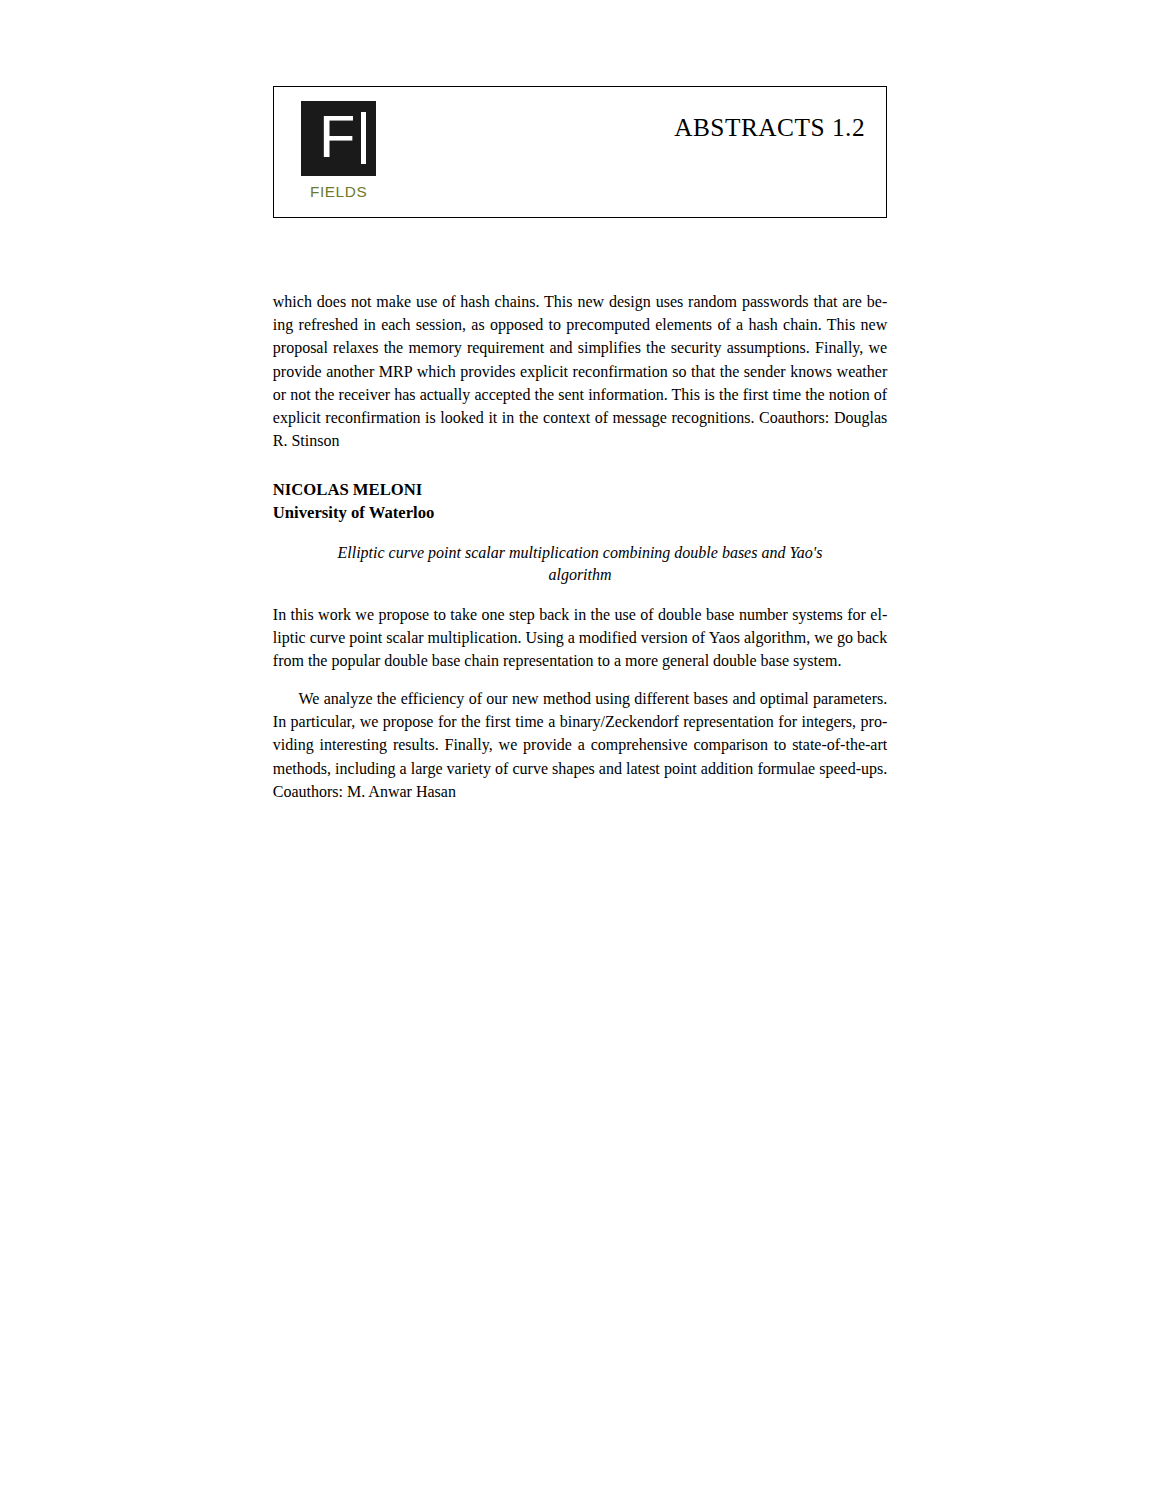F
FIELDS
ABSTRACTS 1.2
which does not make use of hash chains. This new design uses random passwords that are being refreshed in each session, as opposed to precomputed elements of a hash chain. This new proposal relaxes the memory requirement and simplifies the security assumptions. Finally, we provide another MRP which provides explicit reconfirmation so that the sender knows weather or not the receiver has actually accepted the sent information. This is the first time the notion of explicit reconfirmation is looked it in the context of message recognitions. Coauthors: Douglas R. Stinson
NICOLAS MELONI
University of Waterloo
Elliptic curve point scalar multiplication combining double bases and Yao's algorithm
In this work we propose to take one step back in the use of double base number systems for elliptic curve point scalar multiplication. Using a modified version of Yaos algorithm, we go back from the popular double base chain representation to a more general double base system.
We analyze the efficiency of our new method using different bases and optimal parameters. In particular, we propose for the first time a binary/Zeckendorf representation for integers, providing interesting results. Finally, we provide a comprehensive comparison to state-of-the-art methods, including a large variety of curve shapes and latest point addition formulae speed-ups. Coauthors: M. Anwar Hasan